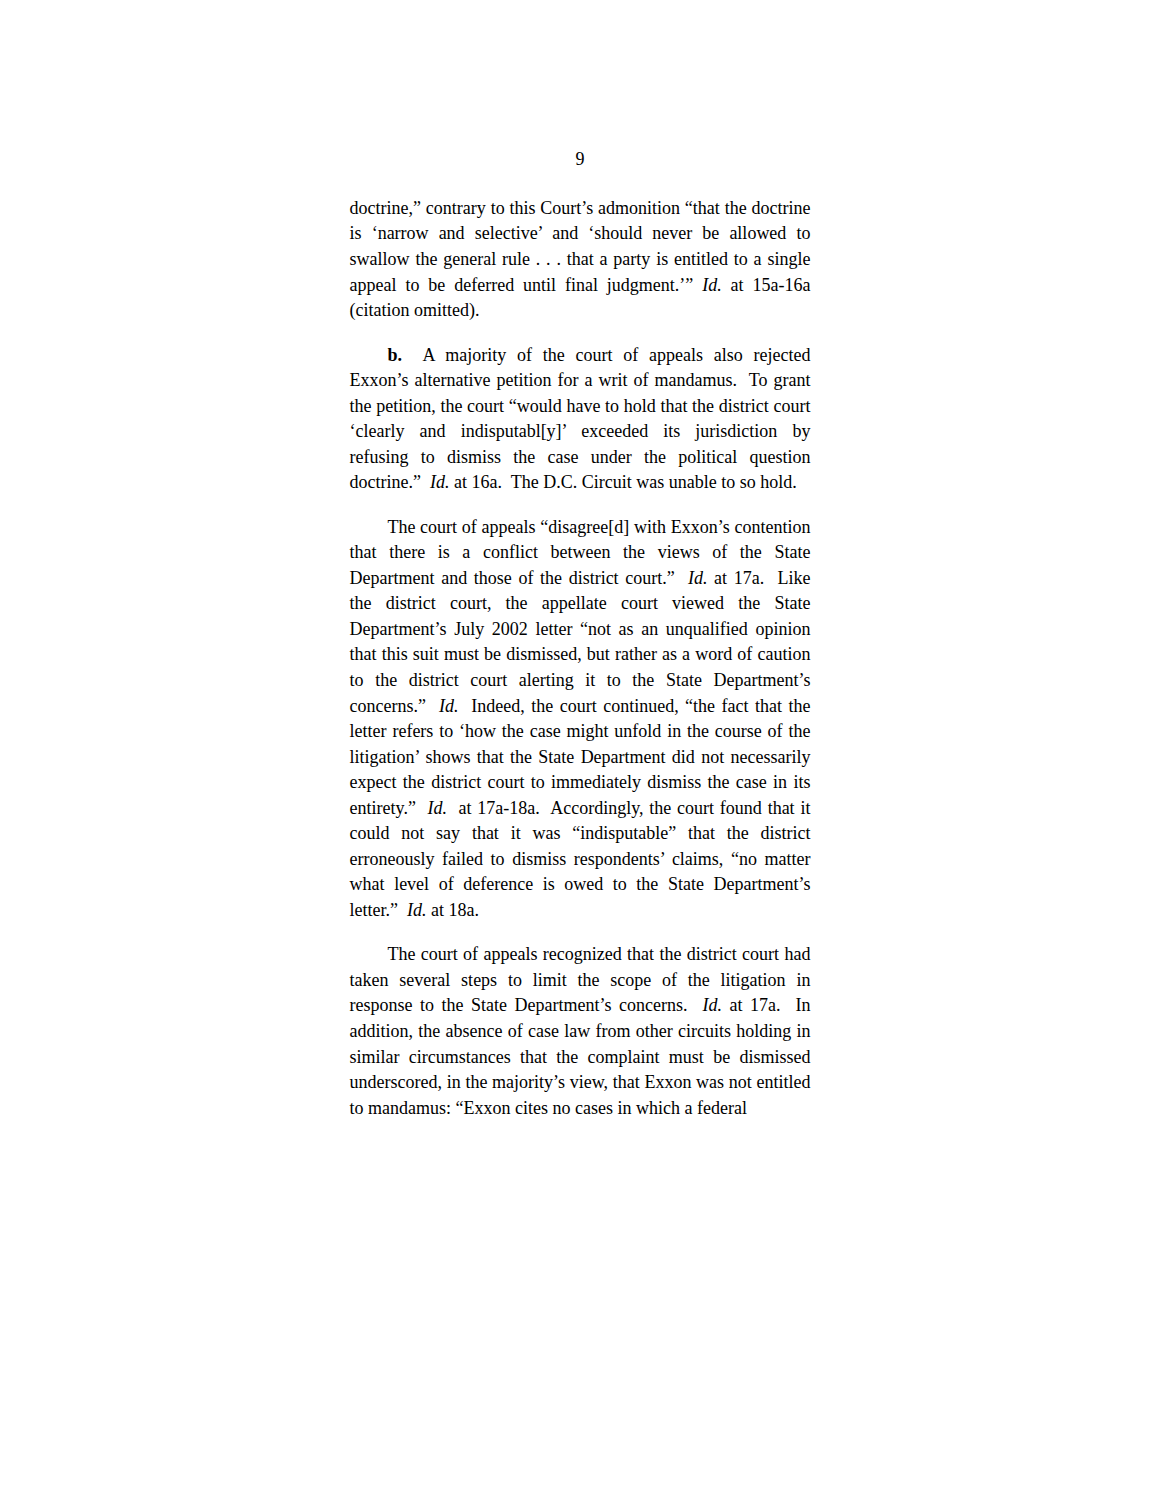9
doctrine,” contrary to this Court’s admonition “that the doctrine is ‘narrow and selective’ and ‘should never be allowed to swallow the general rule . . . that a party is entitled to a single appeal to be deferred until final judgment.’” Id. at 15a-16a (citation omitted).
b. A majority of the court of appeals also rejected Exxon’s alternative petition for a writ of mandamus. To grant the petition, the court “would have to hold that the district court ‘clearly and indisputabl[y]’ exceeded its jurisdiction by refusing to dismiss the case under the political question doctrine.” Id. at 16a. The D.C. Circuit was unable to so hold.
The court of appeals “disagree[d] with Exxon’s contention that there is a conflict between the views of the State Department and those of the district court.” Id. at 17a. Like the district court, the appellate court viewed the State Department’s July 2002 letter “not as an unqualified opinion that this suit must be dismissed, but rather as a word of caution to the district court alerting it to the State Department’s concerns.” Id. Indeed, the court continued, “the fact that the letter refers to ‘how the case might unfold in the course of the litigation’ shows that the State Department did not necessarily expect the district court to immediately dismiss the case in its entirety.” Id. at 17a-18a. Accordingly, the court found that it could not say that it was “indisputable” that the district erroneously failed to dismiss respondents’ claims, “no matter what level of deference is owed to the State Department’s letter.” Id. at 18a.
The court of appeals recognized that the district court had taken several steps to limit the scope of the litigation in response to the State Department’s concerns. Id. at 17a. In addition, the absence of case law from other circuits holding in similar circumstances that the complaint must be dismissed underscored, in the majority’s view, that Exxon was not entitled to mandamus: “Exxon cites no cases in which a federal